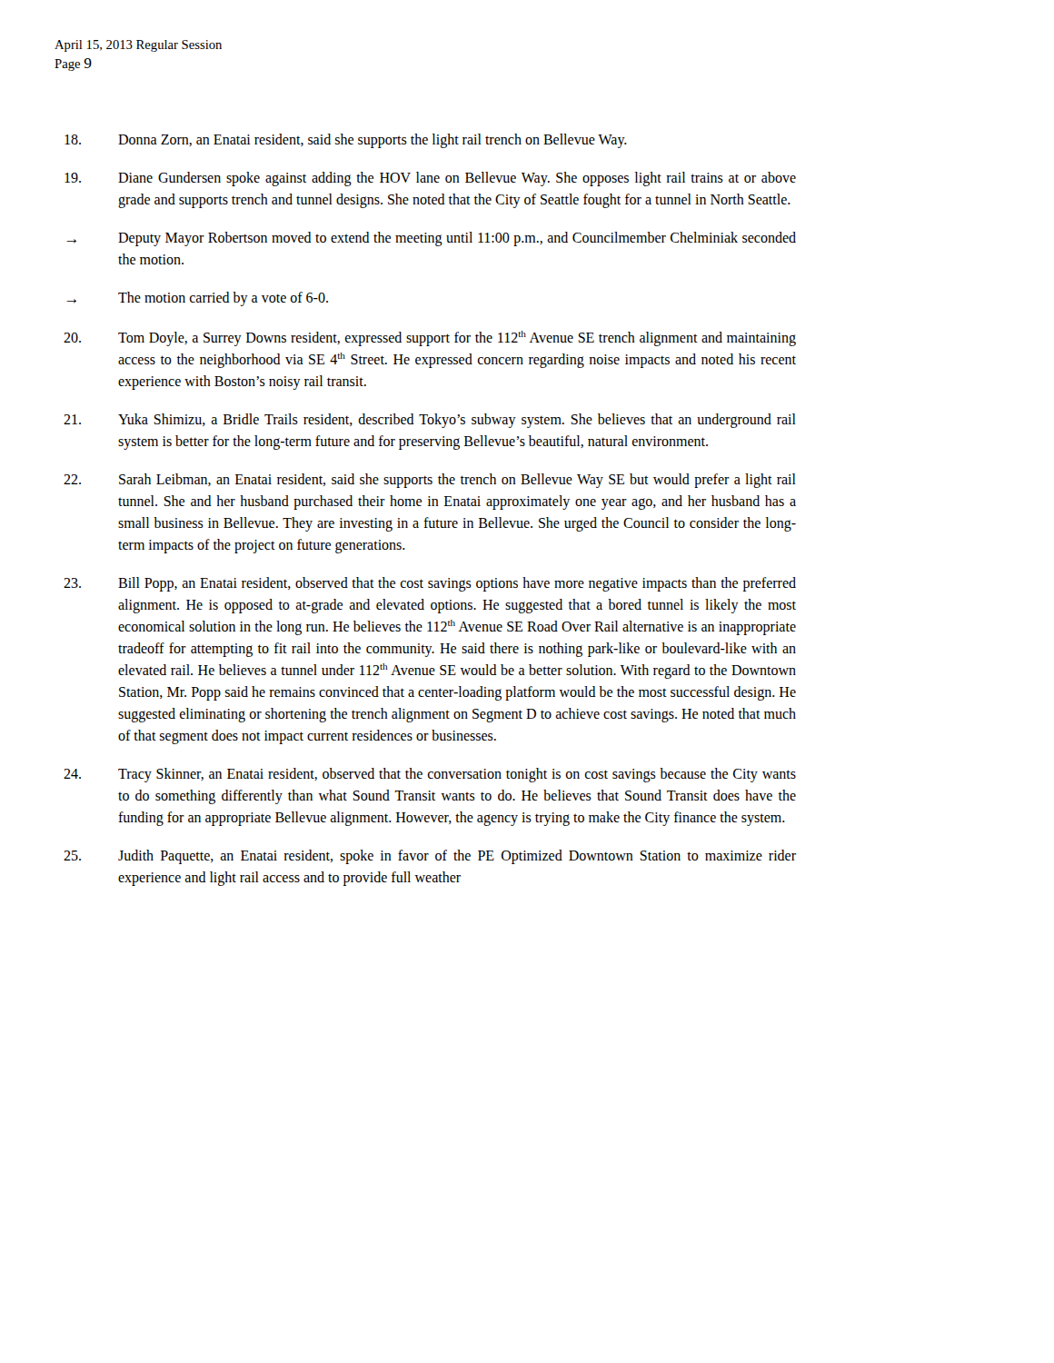April 15, 2013 Regular Session
Page 9
18.
Donna Zorn, an Enatai resident, said she supports the light rail trench on Bellevue Way.
19.
Diane Gundersen spoke against adding the HOV lane on Bellevue Way. She opposes light rail trains at or above grade and supports trench and tunnel designs. She noted that the City of Seattle fought for a tunnel in North Seattle.
→
Deputy Mayor Robertson moved to extend the meeting until 11:00 p.m., and Councilmember Chelminiak seconded the motion.
→
The motion carried by a vote of 6-0.
20.
Tom Doyle, a Surrey Downs resident, expressed support for the 112th Avenue SE trench alignment and maintaining access to the neighborhood via SE 4th Street. He expressed concern regarding noise impacts and noted his recent experience with Boston’s noisy rail transit.
21.
Yuka Shimizu, a Bridle Trails resident, described Tokyo’s subway system. She believes that an underground rail system is better for the long-term future and for preserving Bellevue’s beautiful, natural environment.
22.
Sarah Leibman, an Enatai resident, said she supports the trench on Bellevue Way SE but would prefer a light rail tunnel. She and her husband purchased their home in Enatai approximately one year ago, and her husband has a small business in Bellevue. They are investing in a future in Bellevue. She urged the Council to consider the long-term impacts of the project on future generations.
23.
Bill Popp, an Enatai resident, observed that the cost savings options have more negative impacts than the preferred alignment. He is opposed to at-grade and elevated options. He suggested that a bored tunnel is likely the most economical solution in the long run. He believes the 112th Avenue SE Road Over Rail alternative is an inappropriate tradeoff for attempting to fit rail into the community. He said there is nothing park-like or boulevard-like with an elevated rail. He believes a tunnel under 112th Avenue SE would be a better solution. With regard to the Downtown Station, Mr. Popp said he remains convinced that a center-loading platform would be the most successful design. He suggested eliminating or shortening the trench alignment on Segment D to achieve cost savings. He noted that much of that segment does not impact current residences or businesses.
24.
Tracy Skinner, an Enatai resident, observed that the conversation tonight is on cost savings because the City wants to do something differently than what Sound Transit wants to do. He believes that Sound Transit does have the funding for an appropriate Bellevue alignment. However, the agency is trying to make the City finance the system.
25.
Judith Paquette, an Enatai resident, spoke in favor of the PE Optimized Downtown Station to maximize rider experience and light rail access and to provide full weather